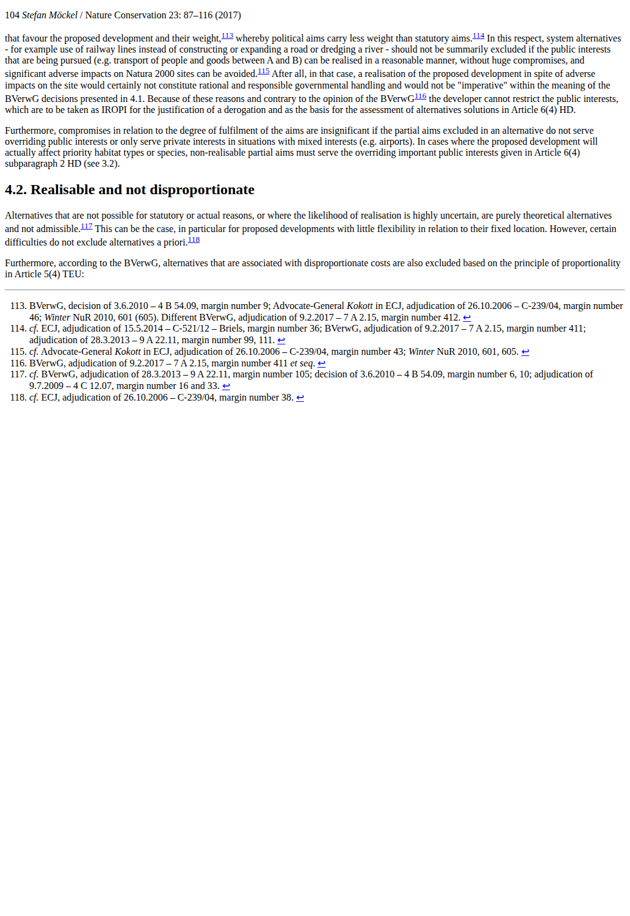104 Stefan Möckel / Nature Conservation 23: 87–116 (2017)
that favour the proposed development and their weight,113 whereby political aims carry less weight than statutory aims.114 In this respect, system alternatives - for example use of railway lines instead of constructing or expanding a road or dredging a river - should not be summarily excluded if the public interests that are being pursued (e.g. transport of people and goods between A and B) can be realised in a reasonable manner, without huge compromises, and significant adverse impacts on Natura 2000 sites can be avoided.115 After all, in that case, a realisation of the proposed development in spite of adverse impacts on the site would certainly not constitute rational and responsible governmental handling and would not be "imperative" within the meaning of the BVerwG decisions presented in 4.1. Because of these reasons and contrary to the opinion of the BVerwG116 the developer cannot restrict the public interests, which are to be taken as IROPI for the justification of a derogation and as the basis for the assessment of alternatives solutions in Article 6(4) HD.
Furthermore, compromises in relation to the degree of fulfilment of the aims are insignificant if the partial aims excluded in an alternative do not serve overriding public interests or only serve private interests in situations with mixed interests (e.g. airports). In cases where the proposed development will actually affect priority habitat types or species, non-realisable partial aims must serve the overriding important public interests given in Article 6(4) subparagraph 2 HD (see 3.2).
4.2. Realisable and not disproportionate
Alternatives that are not possible for statutory or actual reasons, or where the likelihood of realisation is highly uncertain, are purely theoretical alternatives and not admissible.117 This can be the case, in particular for proposed developments with little flexibility in relation to their fixed location. However, certain difficulties do not exclude alternatives a priori.118
Furthermore, according to the BVerwG, alternatives that are associated with disproportionate costs are also excluded based on the principle of proportionality in Article 5(4) TEU:
BVerwG, decision of 3.6.2010 – 4 B 54.09, margin number 9; Advocate-General Kokott in ECJ, adjudication of 26.10.2006 – C-239/04, margin number 46; Winter NuR 2010, 601 (605). Different BVerwG, adjudication of 9.2.2017 – 7 A 2.15, margin number 412. ↩
cf. ECJ, adjudication of 15.5.2014 – C-521/12 – Briels, margin number 36; BVerwG, adjudication of 9.2.2017 – 7 A 2.15, margin number 411; adjudication of 28.3.2013 – 9 A 22.11, margin number 99, 111. ↩
cf. Advocate-General Kokott in ECJ, adjudication of 26.10.2006 – C-239/04, margin number 43; Winter NuR 2010, 601, 605. ↩
BVerwG, adjudication of 9.2.2017 – 7 A 2.15, margin number 411 et seq. ↩
cf. BVerwG, adjudication of 28.3.2013 – 9 A 22.11, margin number 105; decision of 3.6.2010 – 4 B 54.09, margin number 6, 10; adjudication of 9.7.2009 – 4 C 12.07, margin number 16 and 33. ↩
cf. ECJ, adjudication of 26.10.2006 – C-239/04, margin number 38. ↩